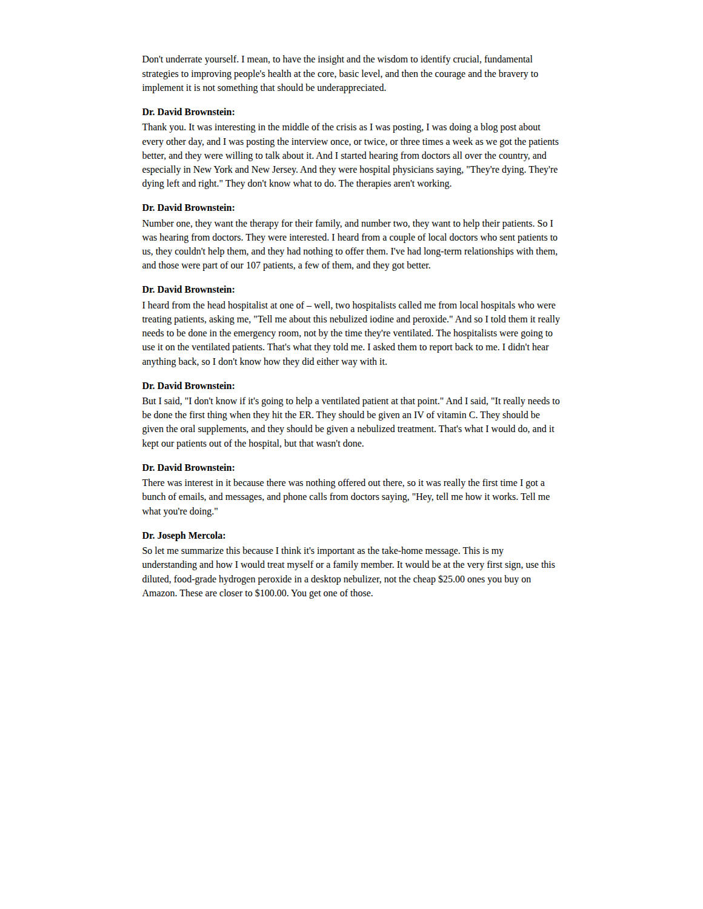Don't underrate yourself. I mean, to have the insight and the wisdom to identify crucial, fundamental strategies to improving people's health at the core, basic level, and then the courage and the bravery to implement it is not something that should be underappreciated.
Dr. David Brownstein:
Thank you. It was interesting in the middle of the crisis as I was posting, I was doing a blog post about every other day, and I was posting the interview once, or twice, or three times a week as we got the patients better, and they were willing to talk about it. And I started hearing from doctors all over the country, and especially in New York and New Jersey. And they were hospital physicians saying, "They're dying. They're dying left and right." They don't know what to do. The therapies aren't working.
Dr. David Brownstein:
Number one, they want the therapy for their family, and number two, they want to help their patients. So I was hearing from doctors. They were interested. I heard from a couple of local doctors who sent patients to us, they couldn't help them, and they had nothing to offer them. I've had long-term relationships with them, and those were part of our 107 patients, a few of them, and they got better.
Dr. David Brownstein:
I heard from the head hospitalist at one of – well, two hospitalists called me from local hospitals who were treating patients, asking me, "Tell me about this nebulized iodine and peroxide." And so I told them it really needs to be done in the emergency room, not by the time they're ventilated. The hospitalists were going to use it on the ventilated patients. That's what they told me. I asked them to report back to me. I didn't hear anything back, so I don't know how they did either way with it.
Dr. David Brownstein:
But I said, "I don't know if it's going to help a ventilated patient at that point." And I said, "It really needs to be done the first thing when they hit the ER. They should be given an IV of vitamin C. They should be given the oral supplements, and they should be given a nebulized treatment. That's what I would do, and it kept our patients out of the hospital, but that wasn't done.
Dr. David Brownstein:
There was interest in it because there was nothing offered out there, so it was really the first time I got a bunch of emails, and messages, and phone calls from doctors saying, "Hey, tell me how it works. Tell me what you're doing."
Dr. Joseph Mercola:
So let me summarize this because I think it's important as the take-home message. This is my understanding and how I would treat myself or a family member. It would be at the very first sign, use this diluted, food-grade hydrogen peroxide in a desktop nebulizer, not the cheap $25.00 ones you buy on Amazon. These are closer to $100.00. You get one of those.